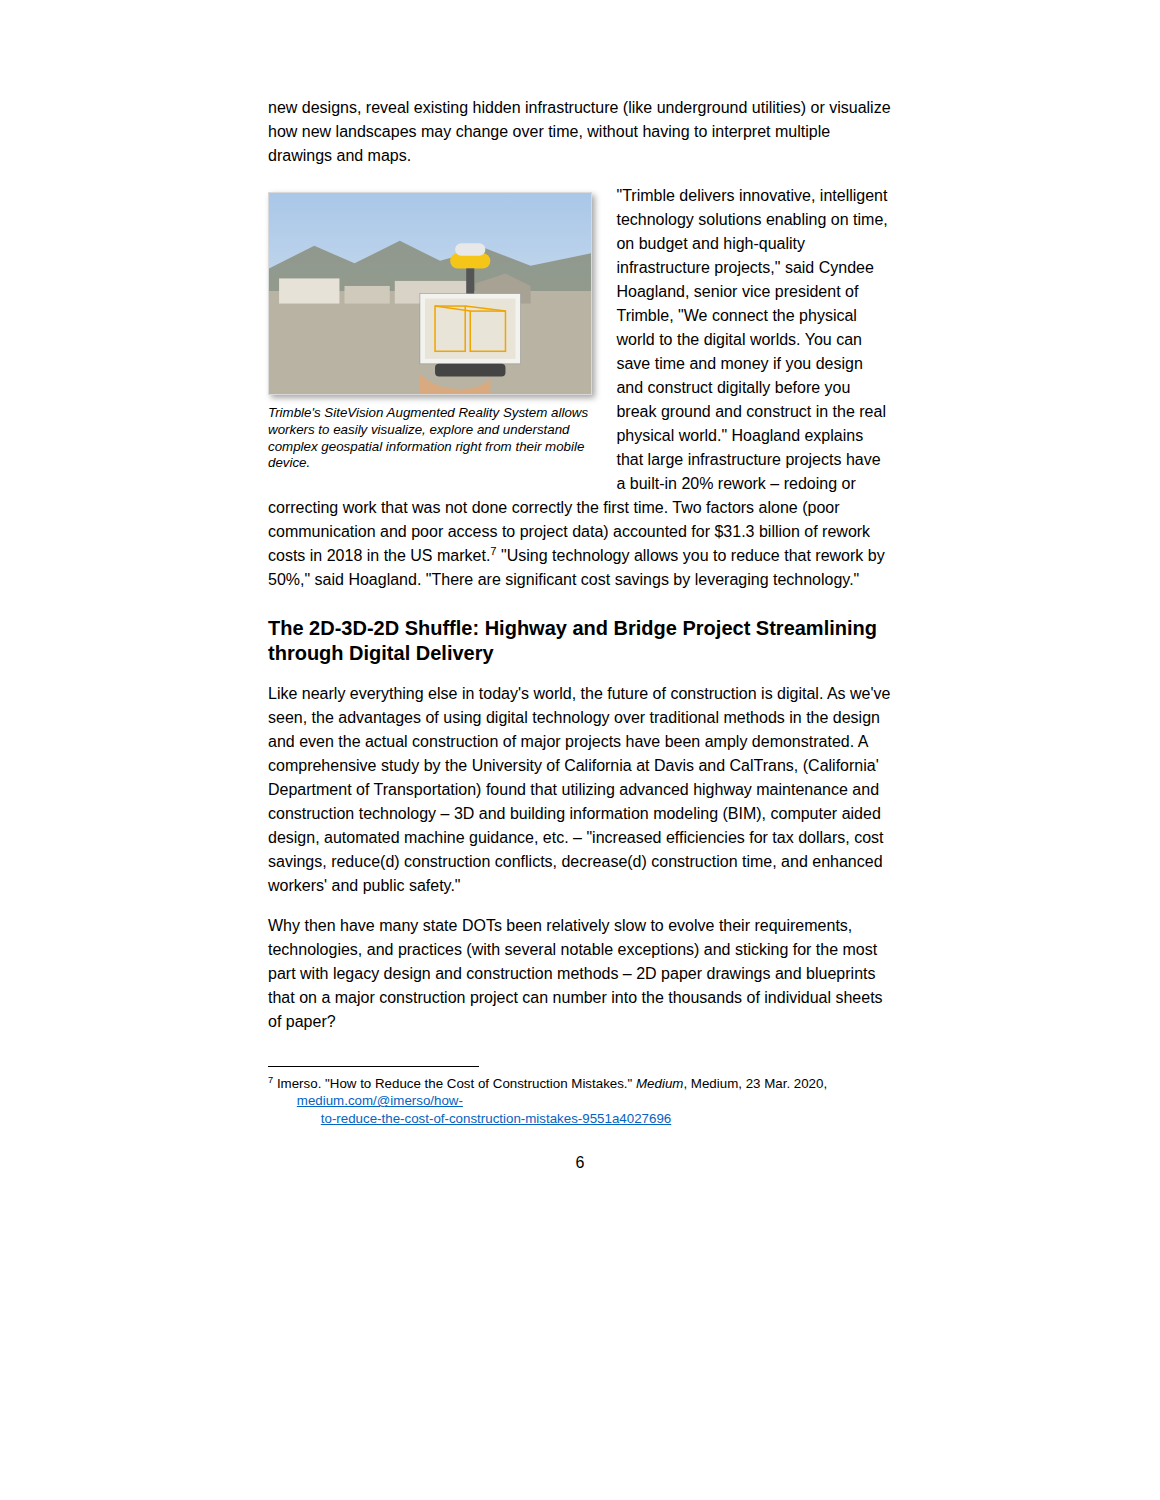new designs, reveal existing hidden infrastructure (like underground utilities) or visualize how new landscapes may change over time, without having to interpret multiple drawings and maps.
Trimble's SiteVision Augmented Reality System allows workers to easily visualize, explore and understand complex geospatial information right from their mobile device.
"Trimble delivers innovative, intelligent technology solutions enabling on time, on budget and high-quality infrastructure projects," said Cyndee Hoagland, senior vice president of Trimble, "We connect the physical world to the digital worlds. You can save time and money if you design and construct digitally before you break ground and construct in the real physical world." Hoagland explains that large infrastructure projects have a built-in 20% rework – redoing or correcting work that was not done correctly the first time. Two factors alone (poor communication and poor access to project data) accounted for $31.3 billion of rework costs in 2018 in the US market.7 "Using technology allows you to reduce that rework by 50%," said Hoagland. "There are significant cost savings by leveraging technology."
The 2D-3D-2D Shuffle: Highway and Bridge Project Streamlining through Digital Delivery
Like nearly everything else in today's world, the future of construction is digital. As we've seen, the advantages of using digital technology over traditional methods in the design and even the actual construction of major projects have been amply demonstrated. A comprehensive study by the University of California at Davis and CalTrans, (California' Department of Transportation) found that utilizing advanced highway maintenance and construction technology – 3D and building information modeling (BIM), computer aided design, automated machine guidance, etc. – "increased efficiencies for tax dollars, cost savings, reduce(d) construction conflicts, decrease(d) construction time, and enhanced workers' and public safety."
Why then have many state DOTs been relatively slow to evolve their requirements, technologies, and practices (with several notable exceptions) and sticking for the most part with legacy design and construction methods – 2D paper drawings and blueprints that on a major construction project can number into the thousands of individual sheets of paper?
7 Imerso. "How to Reduce the Cost of Construction Mistakes." Medium, Medium, 23 Mar. 2020, medium.com/@imerso/how- to-reduce-the-cost-of-construction-mistakes-9551a4027696
6